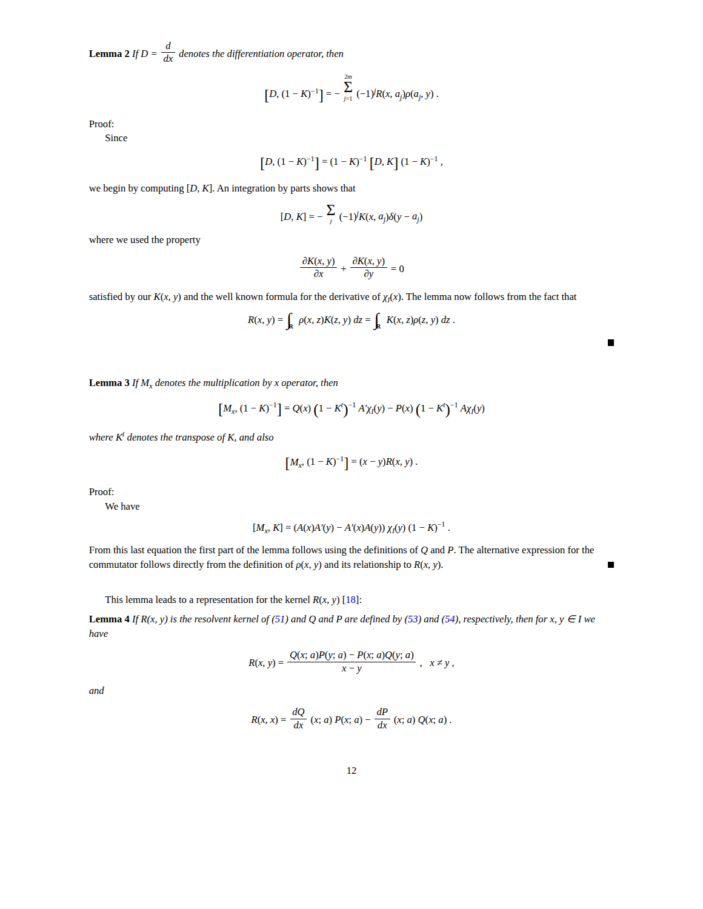Lemma 2 If D = ddx denotes the differentiation operator, then
[D, (1 − K)−1] = − 2m Σj=1 (−1)jR(x, aj)ρ(aj, y) .
Proof:
Since
[D, (1 − K)−1] = (1 − K)−1 [D, K] (1 − K)−1 ,
we begin by computing [D, K]. An integration by parts shows that
[D, K] = − Σj (−1)jK(x, aj)δ(y − aj)
where we used the property
∂K(x, y)∂x + ∂K(x, y)∂y = 0
satisfied by our K(x, y) and the well known formula for the derivative of χI(x). The lemma now follows from the fact that
R(x, y) = ∫R ρ(x, z)K(z, y) dz = ∫R K(x, z)ρ(z, y) dz .
Lemma 3 If Mx denotes the multiplication by x operator, then
[Mx, (1 − K)−1] = Q(x) (1 − Kt)−1 A′χI(y) − P(x) (1 − Kt)−1 AχI(y)
where Kt denotes the transpose of K, and also
[Mx, (1 − K)−1] = (x − y)R(x, y) .
Proof:
We have
[Mx, K] = (A(x)A′(y) − A′(x)A(y)) χI(y) (1 − K)−1 .
From this last equation the first part of the lemma follows using the definitions of Q and P. The alternative expression for the commutator follows directly from the definition of ρ(x, y) and its relationship to R(x, y).
This lemma leads to a representation for the kernel R(x, y) [18]:
Lemma 4 If R(x, y) is the resolvent kernel of (51) and Q and P are defined by (53) and (54), respectively, then for x, y ∈ I we have
R(x, y) = Q(x; a)P(y; a) − P(x; a)Q(y; a) x − y , x ≠ y ,
and
R(x, x) = dQ dx (x; a) P(x; a) − dP dx (x; a) Q(x; a) .
12